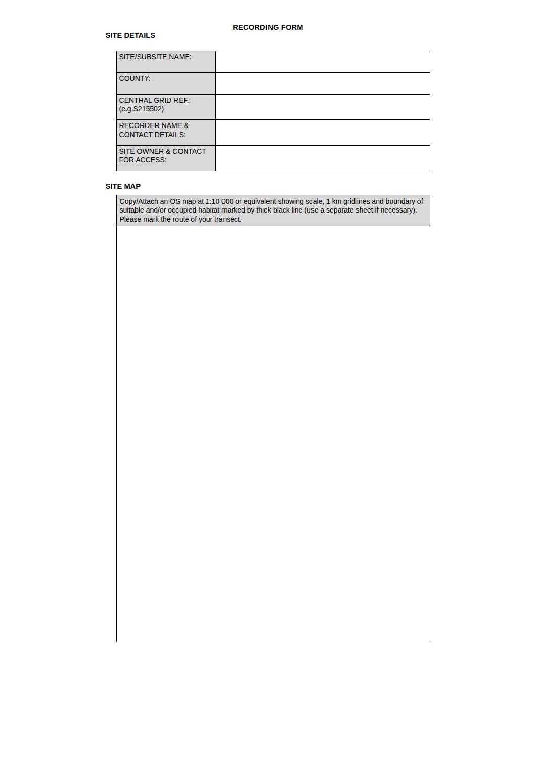RECORDING FORM
SITE DETAILS
| SITE/SUBSITE NAME: | |
| COUNTY: | |
| CENTRAL GRID REF.: (e.g.S215502) | |
| RECORDER NAME & CONTACT DETAILS: | |
| SITE OWNER & CONTACT FOR ACCESS: | |
SITE MAP
| Copy/Attach an OS map at 1:10 000 or equivalent showing scale, 1 km gridlines and boundary of suitable and/or occupied habitat marked by thick black line (use a separate sheet if necessary). Please mark the route of your transect. |